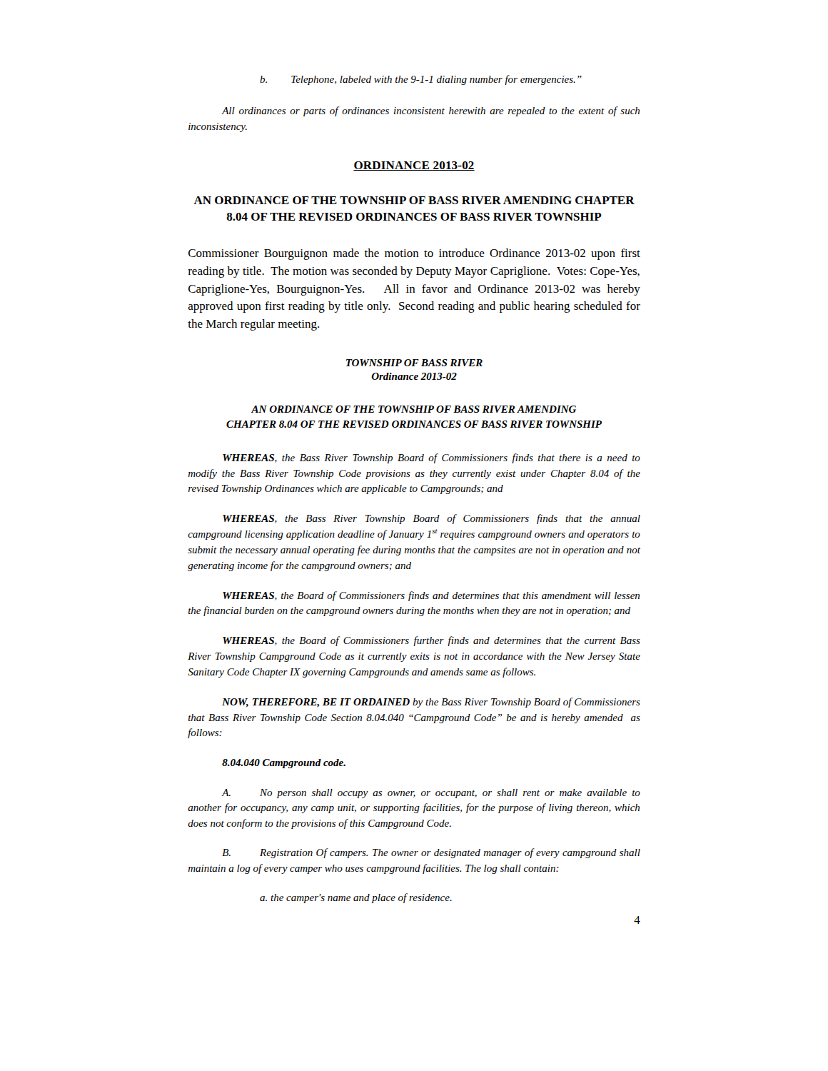b. Telephone, labeled with the 9-1-1 dialing number for emergencies.”
All ordinances or parts of ordinances inconsistent herewith are repealed to the extent of such inconsistency.
ORDINANCE 2013-02
AN ORDINANCE OF THE TOWNSHIP OF BASS RIVER AMENDING CHAPTER 8.04 OF THE REVISED ORDINANCES OF BASS RIVER TOWNSHIP
Commissioner Bourguignon made the motion to introduce Ordinance 2013-02 upon first reading by title. The motion was seconded by Deputy Mayor Capriglione. Votes: Cope-Yes, Capriglione-Yes, Bourguignon-Yes. All in favor and Ordinance 2013-02 was hereby approved upon first reading by title only. Second reading and public hearing scheduled for the March regular meeting.
TOWNSHIP OF BASS RIVER
Ordinance 2013-02
AN ORDINANCE OF THE TOWNSHIP OF BASS RIVER AMENDING
CHAPTER 8.04 OF THE REVISED ORDINANCES OF BASS RIVER TOWNSHIP
WHEREAS, the Bass River Township Board of Commissioners finds that there is a need to modify the Bass River Township Code provisions as they currently exist under Chapter 8.04 of the revised Township Ordinances which are applicable to Campgrounds; and
WHEREAS, the Bass River Township Board of Commissioners finds that the annual campground licensing application deadline of January 1st requires campground owners and operators to submit the necessary annual operating fee during months that the campsites are not in operation and not generating income for the campground owners; and
WHEREAS, the Board of Commissioners finds and determines that this amendment will lessen the financial burden on the campground owners during the months when they are not in operation; and
WHEREAS, the Board of Commissioners further finds and determines that the current Bass River Township Campground Code as it currently exits is not in accordance with the New Jersey State Sanitary Code Chapter IX governing Campgrounds and amends same as follows.
NOW, THEREFORE, BE IT ORDAINED by the Bass River Township Board of Commissioners that Bass River Township Code Section 8.04.040 “Campground Code” be and is hereby amended as follows:
8.04.040 Campground code.
A. No person shall occupy as owner, or occupant, or shall rent or make available to another for occupancy, any camp unit, or supporting facilities, for the purpose of living thereon, which does not conform to the provisions of this Campground Code.
B. Registration Of campers. The owner or designated manager of every campground shall maintain a log of every camper who uses campground facilities. The log shall contain:
a. the camper's name and place of residence.
4